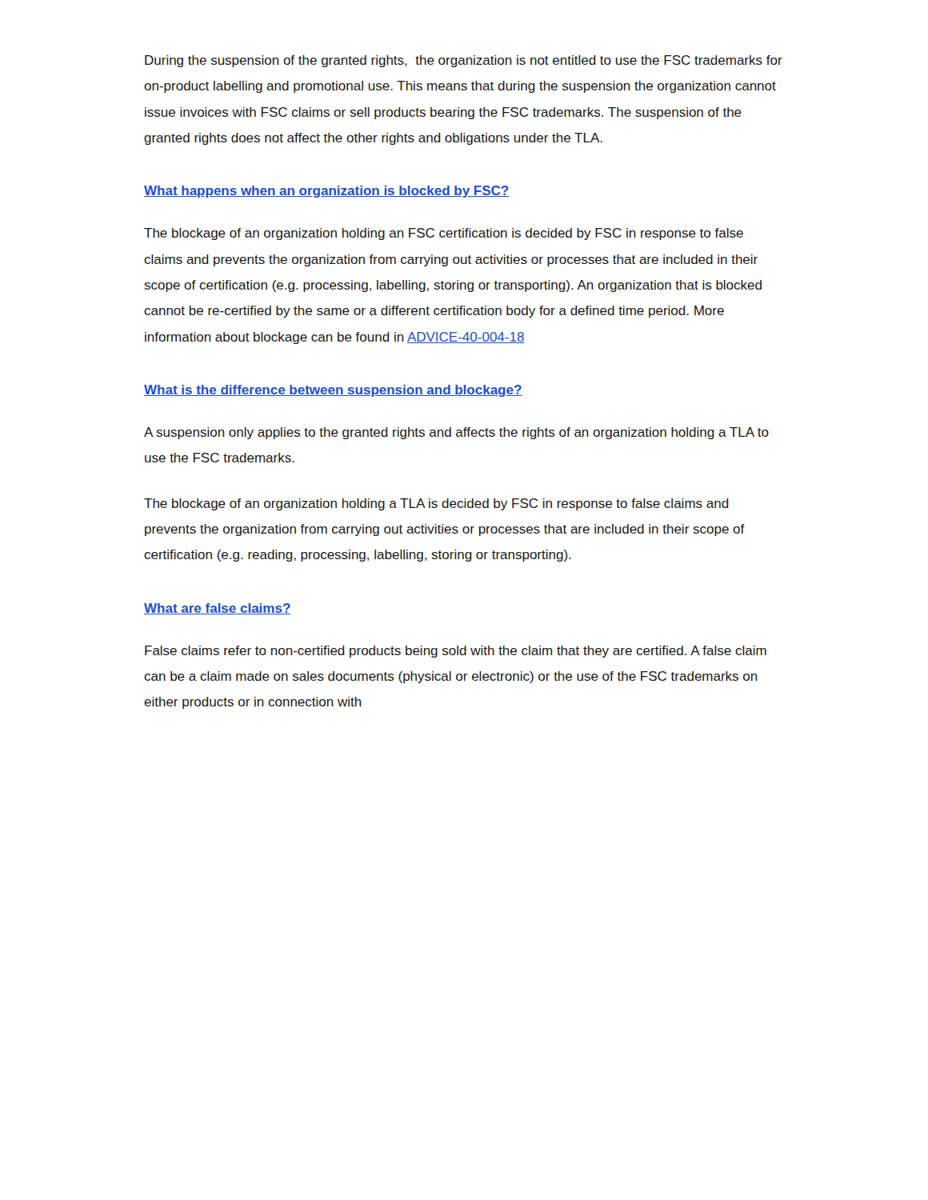During the suspension of the granted rights, the organization is not entitled to use the FSC trademarks for on-product labelling and promotional use. This means that during the suspension the organization cannot issue invoices with FSC claims or sell products bearing the FSC trademarks. The suspension of the granted rights does not affect the other rights and obligations under the TLA.
What happens when an organization is blocked by FSC?
The blockage of an organization holding an FSC certification is decided by FSC in response to false claims and prevents the organization from carrying out activities or processes that are included in their scope of certification (e.g. processing, labelling, storing or transporting). An organization that is blocked cannot be re-certified by the same or a different certification body for a defined time period. More information about blockage can be found in ADVICE-40-004-18
What is the difference between suspension and blockage?
A suspension only applies to the granted rights and affects the rights of an organization holding a TLA to use the FSC trademarks.
The blockage of an organization holding a TLA is decided by FSC in response to false claims and prevents the organization from carrying out activities or processes that are included in their scope of certification (e.g. reading, processing, labelling, storing or transporting).
What are false claims?
False claims refer to non-certified products being sold with the claim that they are certified. A false claim can be a claim made on sales documents (physical or electronic) or the use of the FSC trademarks on either products or in connection with